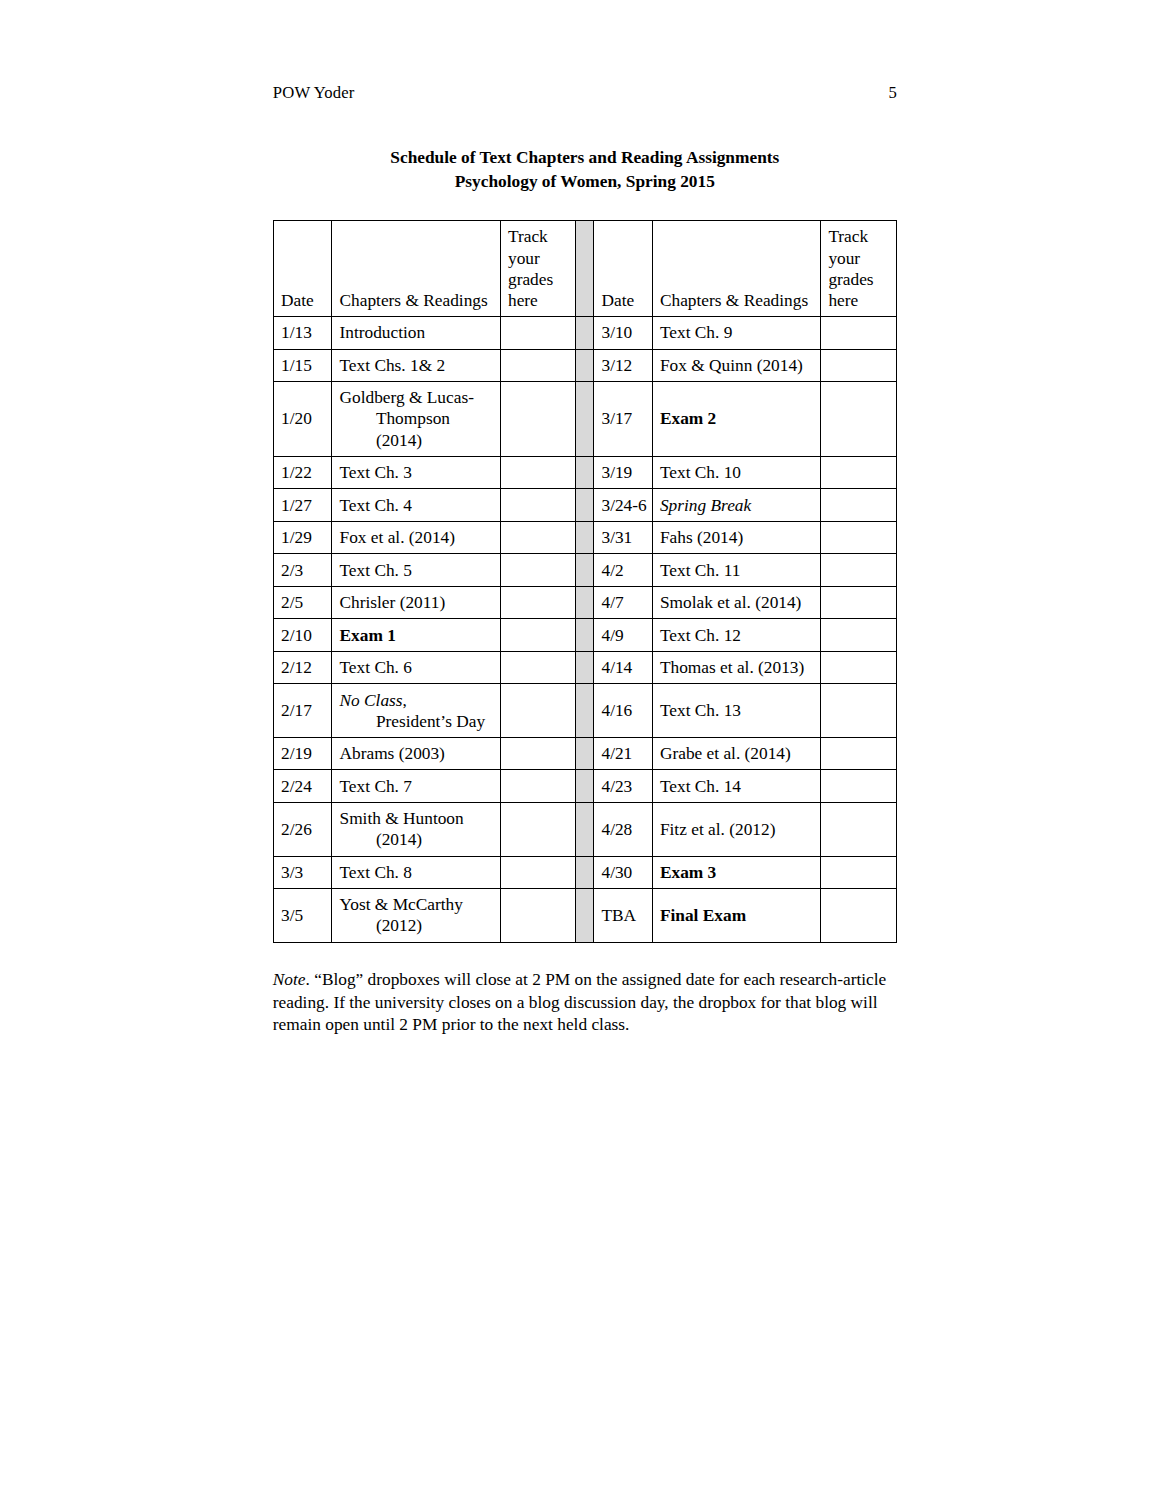POW Yoder 5
Schedule of Text Chapters and Reading Assignments
Psychology of Women, Spring 2015
| Date | Chapters & Readings | Track your grades here | | Date | Chapters & Readings | Track your grades here |
| --- | --- | --- | --- | --- | --- | --- |
| 1/13 | Introduction | | | 3/10 | Text Ch. 9 | |
| 1/15 | Text Chs. 1& 2 | | | 3/12 | Fox & Quinn (2014) | |
| 1/20 | Goldberg & Lucas- Thompson (2014) | | | 3/17 | Exam 2 | |
| 1/22 | Text Ch. 3 | | | 3/19 | Text Ch. 10 | |
| 1/27 | Text Ch. 4 | | | 3/24-6 | Spring Break | |
| 1/29 | Fox et al. (2014) | | | 3/31 | Fahs (2014) | |
| 2/3 | Text Ch. 5 | | | 4/2 | Text Ch. 11 | |
| 2/5 | Chrisler (2011) | | | 4/7 | Smolak et al. (2014) | |
| 2/10 | Exam 1 | | | 4/9 | Text Ch. 12 | |
| 2/12 | Text Ch. 6 | | | 4/14 | Thomas et al. (2013) | |
| 2/17 | No Class , President’s Day | | | 4/16 | Text Ch. 13 | |
| 2/19 | Abrams (2003) | | | 4/21 | Grabe et al. (2014) | |
| 2/24 | Text Ch. 7 | | | 4/23 | Text Ch. 14 | |
| 2/26 | Smith & Huntoon (2014) | | | 4/28 | Fitz et al. (2012) | |
| 3/3 | Text Ch. 8 | | | 4/30 | Exam 3 | |
| 3/5 | Yost & McCarthy (2012) | | | TBA | Final Exam | |
Note. “Blog” dropboxes will close at 2 PM on the assigned date for each research-article reading. If the university closes on a blog discussion day, the dropbox for that blog will remain open until 2 PM prior to the next held class.